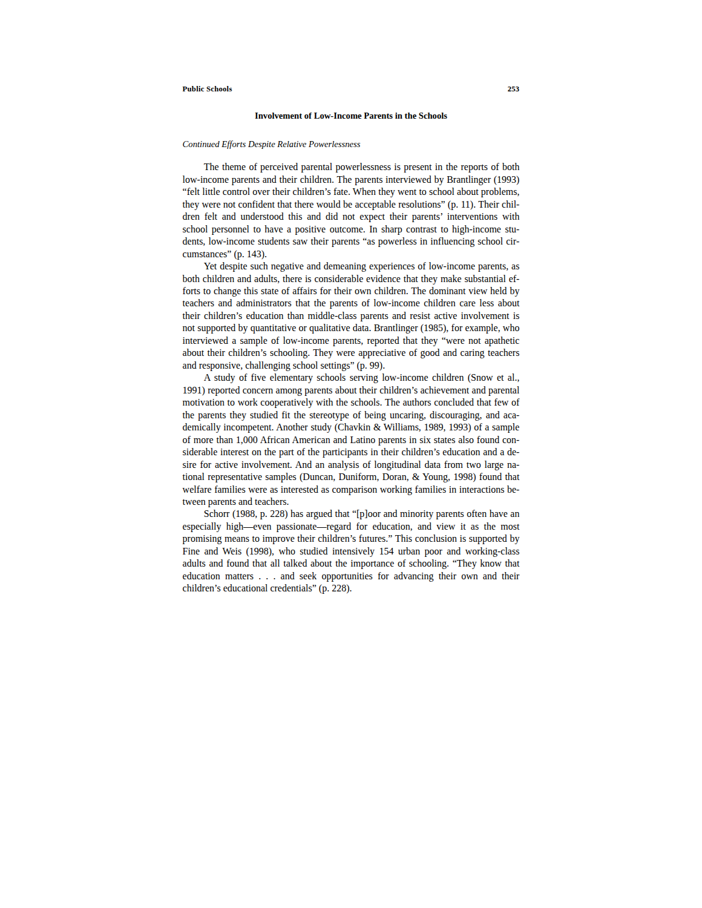Public Schools 253
Involvement of Low-Income Parents in the Schools
Continued Efforts Despite Relative Powerlessness
The theme of perceived parental powerlessness is present in the reports of both low-income parents and their children. The parents interviewed by Brantlinger (1993) “felt little control over their children’s fate. When they went to school about problems, they were not confident that there would be acceptable resolutions” (p. 11). Their children felt and understood this and did not expect their parents’ interventions with school personnel to have a positive outcome. In sharp contrast to high-income students, low-income students saw their parents “as powerless in influencing school circumstances” (p. 143).
Yet despite such negative and demeaning experiences of low-income parents, as both children and adults, there is considerable evidence that they make substantial efforts to change this state of affairs for their own children. The dominant view held by teachers and administrators that the parents of low-income children care less about their children’s education than middle-class parents and resist active involvement is not supported by quantitative or qualitative data. Brantlinger (1985), for example, who interviewed a sample of low-income parents, reported that they “were not apathetic about their children’s schooling. They were appreciative of good and caring teachers and responsive, challenging school settings” (p. 99).
A study of five elementary schools serving low-income children (Snow et al., 1991) reported concern among parents about their children’s achievement and parental motivation to work cooperatively with the schools. The authors concluded that few of the parents they studied fit the stereotype of being uncaring, discouraging, and academically incompetent. Another study (Chavkin & Williams, 1989, 1993) of a sample of more than 1,000 African American and Latino parents in six states also found considerable interest on the part of the participants in their children’s education and a desire for active involvement. And an analysis of longitudinal data from two large national representative samples (Duncan, Duniform, Doran, & Young, 1998) found that welfare families were as interested as comparison working families in interactions between parents and teachers.
Schorr (1988, p. 228) has argued that “[p]oor and minority parents often have an especially high—even passionate—regard for education, and view it as the most promising means to improve their children’s futures.” This conclusion is supported by Fine and Weis (1998), who studied intensively 154 urban poor and working-class adults and found that all talked about the importance of schooling. “They know that education matters . . . and seek opportunities for advancing their own and their children’s educational credentials” (p. 228).